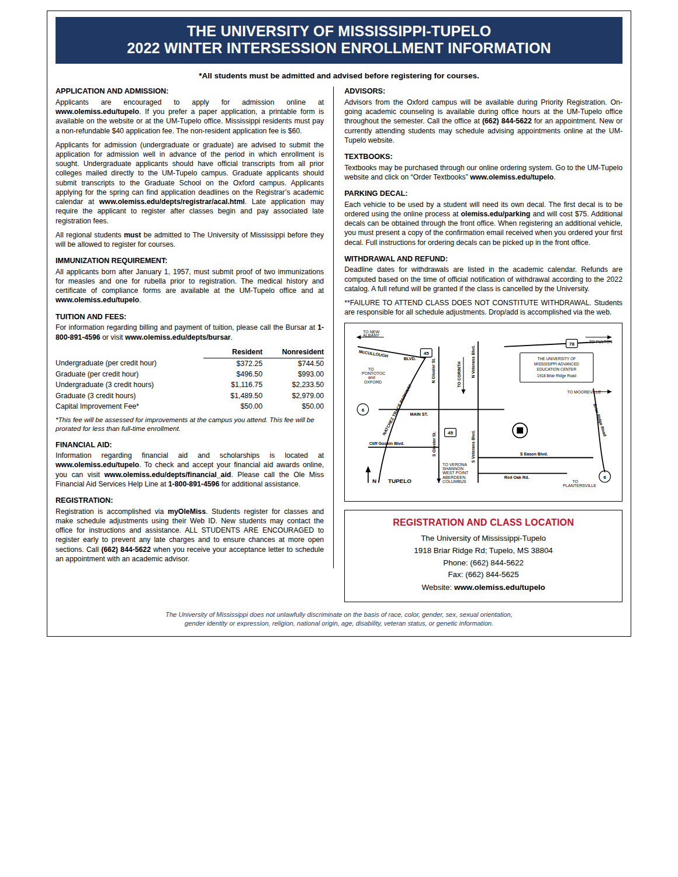THE UNIVERSITY OF MISSISSIPPI-TUPELO
2022 WINTER INTERSESSION ENROLLMENT INFORMATION
*All students must be admitted and advised before registering for courses.
Application and Admission:
Applicants are encouraged to apply for admission online at www.olemiss.edu/tupelo. If you prefer a paper application, a printable form is available on the website or at the UM-Tupelo office. Mississippi residents must pay a non-refundable $40 application fee. The non-resident application fee is $60.
Applicants for admission (undergraduate or graduate) are advised to submit the application for admission well in advance of the period in which enrollment is sought. Undergraduate applicants should have official transcripts from all prior colleges mailed directly to the UM-Tupelo campus. Graduate applicants should submit transcripts to the Graduate School on the Oxford campus. Applicants applying for the spring can find application deadlines on the Registrar’s academic calendar at www.olemiss.edu/depts/registrar/acal.html. Late application may require the applicant to register after classes begin and pay associated late registration fees.
All regional students must be admitted to The University of Mississippi before they will be allowed to register for courses.
Immunization Requirement:
All applicants born after January 1, 1957, must submit proof of two immunizations for measles and one for rubella prior to registration. The medical history and certificate of compliance forms are available at the UM-Tupelo office and at www.olemiss.edu/tupelo.
Tuition and Fees:
For information regarding billing and payment of tuition, please call the Bursar at 1-800-891-4596 or visit www.olemiss.edu/depts/bursar.
| | Resident | Nonresident |
| --- | --- | --- |
| Undergraduate (per credit hour) | $372.25 | $744.50 |
| Graduate (per credit hour) | $496.50 | $993.00 |
| Undergraduate (3 credit hours) | $1,116.75 | $2,233.50 |
| Graduate (3 credit hours) | $1,489.50 | $2,979.00 |
| Capital Improvement Fee* | $50.00 | $50.00 |
*This fee will be assessed for improvements at the campus you attend. This fee will be prorated for less than full-time enrollment.
Financial Aid:
Information regarding financial aid and scholarships is located at www.olemiss.edu/tupelo. To check and accept your financial aid awards online, you can visit www.olemiss.edu/depts/financial_aid. Please call the Ole Miss Financial Aid Services Help Line at 1-800-891-4596 for additional assistance.
Registration:
Registration is accomplished via myOleMiss. Students register for classes and make schedule adjustments using their Web ID. New students may contact the office for instructions and assistance. ALL STUDENTS ARE ENCOURAGED to register early to prevent any late charges and to ensure chances at more open sections. Call (662) 844-5622 when you receive your acceptance letter to schedule an appointment with an academic advisor.
Advisors:
Advisors from the Oxford campus will be available during Priority Registration. On-going academic counseling is available during office hours at the UM-Tupelo office throughout the semester. Call the office at (662) 844-5622 for an appointment. New or currently attending students may schedule advising appointments online at the UM-Tupelo website.
Textbooks:
Textbooks may be purchased through our online ordering system. Go to the UM-Tupelo website and click on “Order Textbooks” www.olemiss.edu/tupelo.
Parking Decal:
Each vehicle to be used by a student will need its own decal. The first decal is to be ordered using the online process at olemiss.edu/parking and will cost $75. Additional decals can be obtained through the front office. When registering an additional vehicle, you must present a copy of the confirmation email received when you ordered your first decal. Full instructions for ordering decals can be picked up in the front office.
Withdrawal and Refund:
Deadline dates for withdrawals are listed in the academic calendar. Refunds are computed based on the time of official notification of withdrawal according to the 2022 catalog. A full refund will be granted if the class is cancelled by the University.
**FAILURE TO ATTEND CLASS DOES NOT CONSTITUTE WITHDRAWAL. Students are responsible for all schedule adjustments. Drop/add is accomplished via the web.
TO NEW ALBANY TO FULTON 78 McCULLOUGH BLVD. NATCHEZ TRACE PARKWAY MAIN ST. 6 6 TO PONTOTOC and OXFORD N Gloster St. S Gloster St. 45 45 TO CORINTH N Veterans Blvd. S Veterans Blvd. Cliff Gookin Blvd. S Eason Blvd. Red Oak Rd. Briar Ridge Road THE UNIVERSITY OF MISSISSIPPI ADVANCED EDUCATION CENTER 1918 Briar Ridge Road TO MOOREVILLE TO PLANTERSVILLE TO VERONA SHANNON WEST POINT ABERDEEN COLUMBUS N TUPELO
REGISTRATION AND CLASS LOCATION
The University of Mississippi-Tupelo
1918 Briar Ridge Rd; Tupelo, MS 38804
Phone: (662) 844-5622
Fax: (662) 844-5625
Website: www.olemiss.edu/tupelo
The University of Mississippi does not unlawfully discriminate on the basis of race, color, gender, sex, sexual orientation,
gender identity or expression, religion, national origin, age, disability, veteran status, or genetic information.